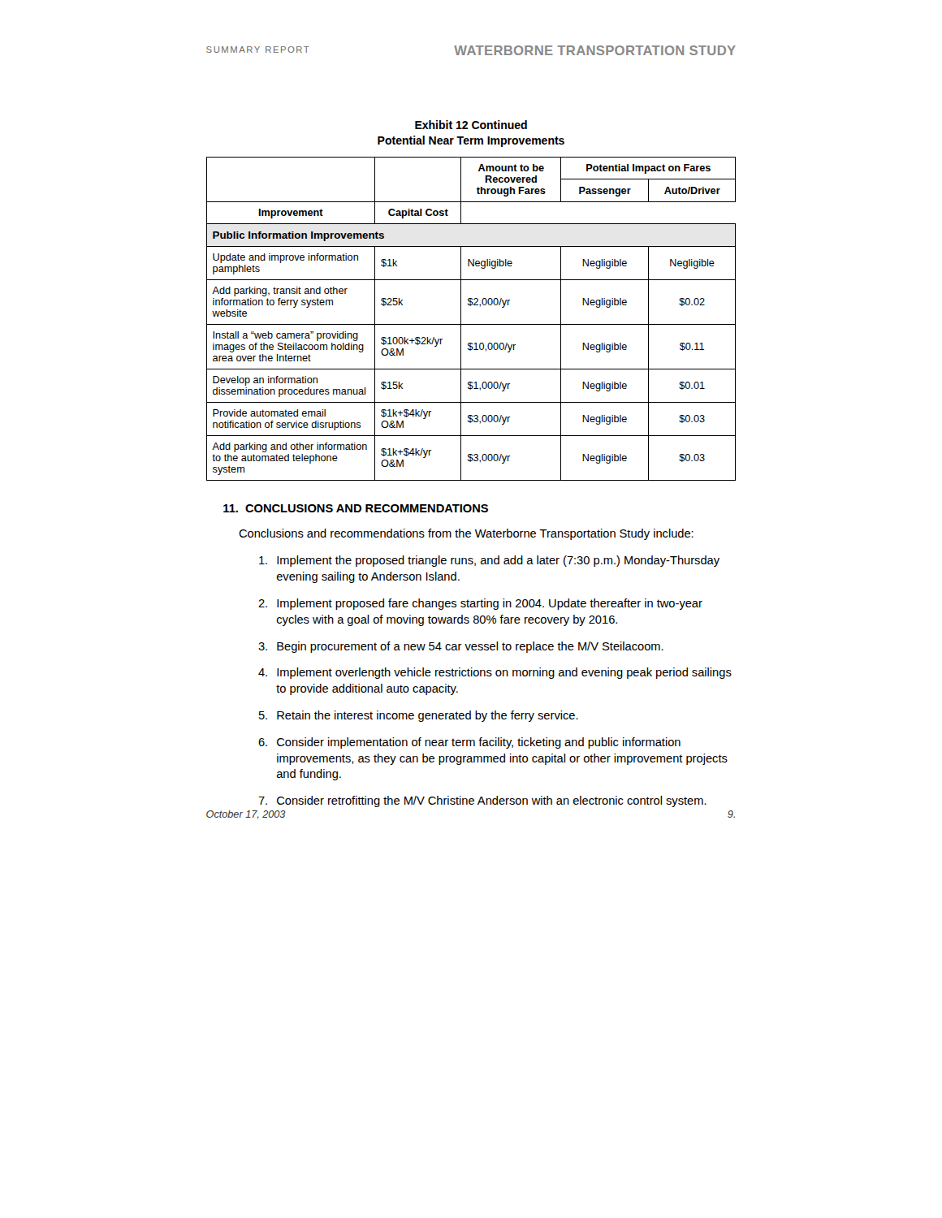SUMMARY REPORT
WATERBORNE TRANSPORTATION STUDY
Exhibit 12 Continued
Potential Near Term Improvements
| | | Amount to be Recovered through Fares | Potential Impact on Fares |
| --- | --- | --- | --- |
| Passenger | Auto/Driver |
| Improvement | Capital Cost | | | |
| Public Information Improvements |
| Update and improve information pamphlets | $1k | Negligible | Negligible | Negligible |
| Add parking, transit and other information to ferry system website | $25k | $2,000/yr | Negligible | $0.02 |
| Install a “web camera” providing images of the Steilacoom holding area over the Internet | $100k+$2k/yr O&M | $10,000/yr | Negligible | $0.11 |
| Develop an information dissemination procedures manual | $15k | $1,000/yr | Negligible | $0.01 |
| Provide automated email notification of service disruptions | $1k+$4k/yr O&M | $3,000/yr | Negligible | $0.03 |
| Add parking and other information to the automated telephone system | $1k+$4k/yr O&M | $3,000/yr | Negligible | $0.03 |
11.
CONCLUSIONS AND RECOMMENDATIONS
Conclusions and recommendations from the Waterborne Transportation Study include:
Implement the proposed triangle runs, and add a later (7:30 p.m.) Monday-Thursday evening sailing to Anderson Island.
Implement proposed fare changes starting in 2004. Update thereafter in two-year cycles with a goal of moving towards 80% fare recovery by 2016.
Begin procurement of a new 54 car vessel to replace the M/V Steilacoom.
Implement overlength vehicle restrictions on morning and evening peak period sailings to provide additional auto capacity.
Retain the interest income generated by the ferry service.
Consider implementation of near term facility, ticketing and public information improvements, as they can be programmed into capital or other improvement projects and funding.
Consider retrofitting the M/V Christine Anderson with an electronic control system.
October 17, 2003
9.